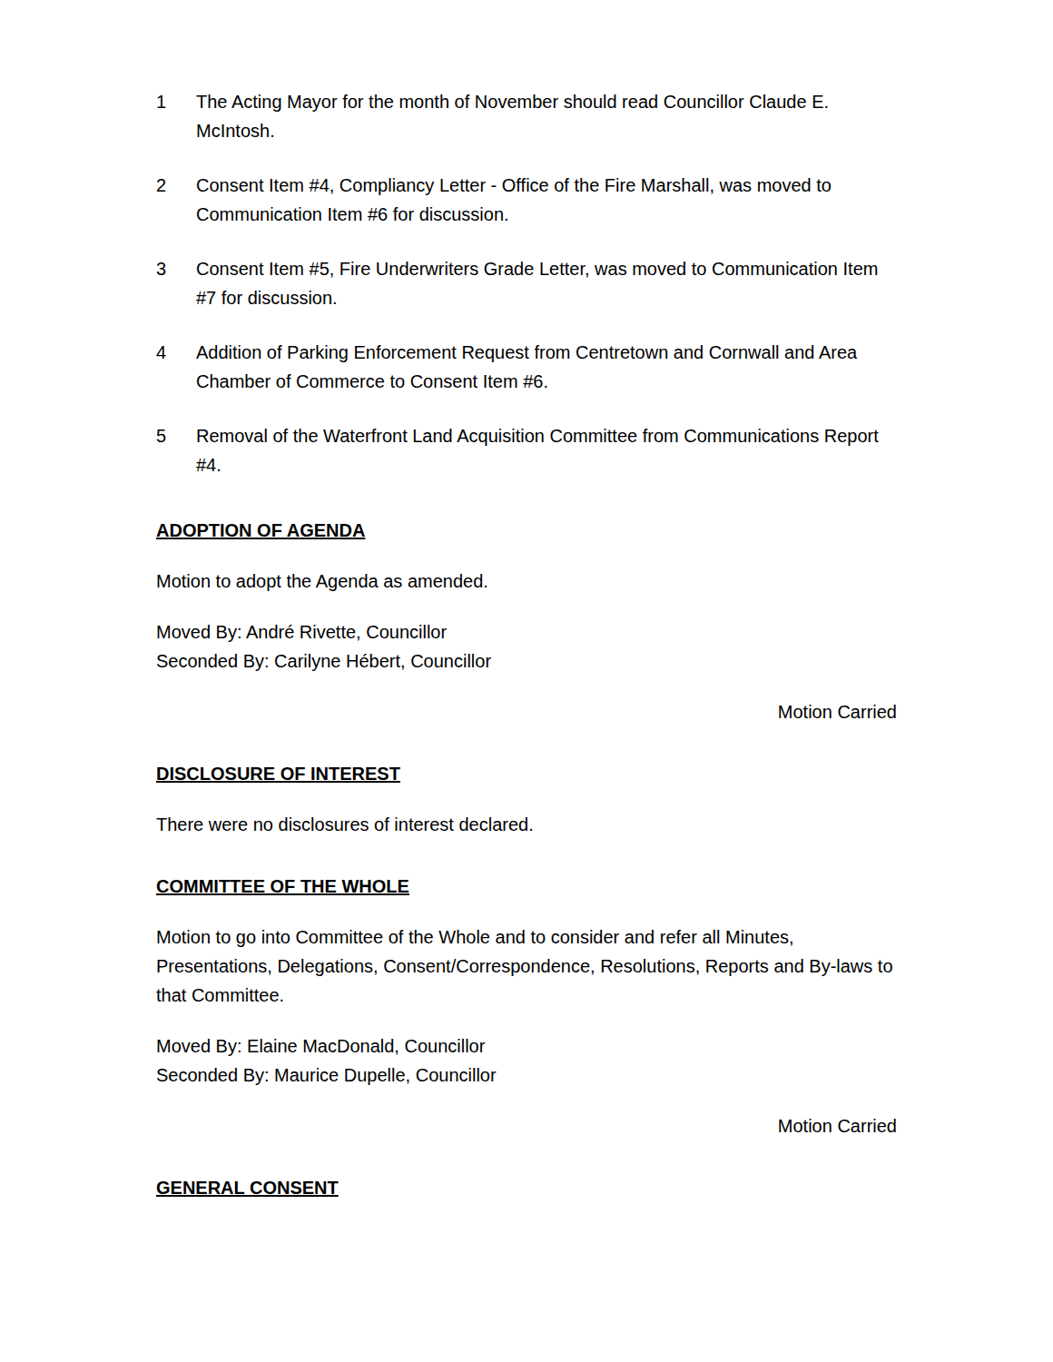1 The Acting Mayor for the month of November should read Councillor Claude E. McIntosh.
2 Consent Item #4, Compliancy Letter - Office of the Fire Marshall, was moved to Communication Item #6 for discussion.
3 Consent Item #5, Fire Underwriters Grade Letter, was moved to Communication Item #7 for discussion.
4 Addition of Parking Enforcement Request from Centretown and Cornwall and Area Chamber of Commerce to Consent Item #6.
5 Removal of the Waterfront Land Acquisition Committee from Communications Report #4.
ADOPTION OF AGENDA
Motion to adopt the Agenda as amended.
Moved By: André Rivette, Councillor
Seconded By: Carilyne Hébert, Councillor
Motion Carried
DISCLOSURE OF INTEREST
There were no disclosures of interest declared.
COMMITTEE OF THE WHOLE
Motion to go into Committee of the Whole and to consider and refer all Minutes, Presentations, Delegations, Consent/Correspondence, Resolutions, Reports and By-laws to that Committee.
Moved By: Elaine MacDonald, Councillor
Seconded By: Maurice Dupelle, Councillor
Motion Carried
GENERAL CONSENT